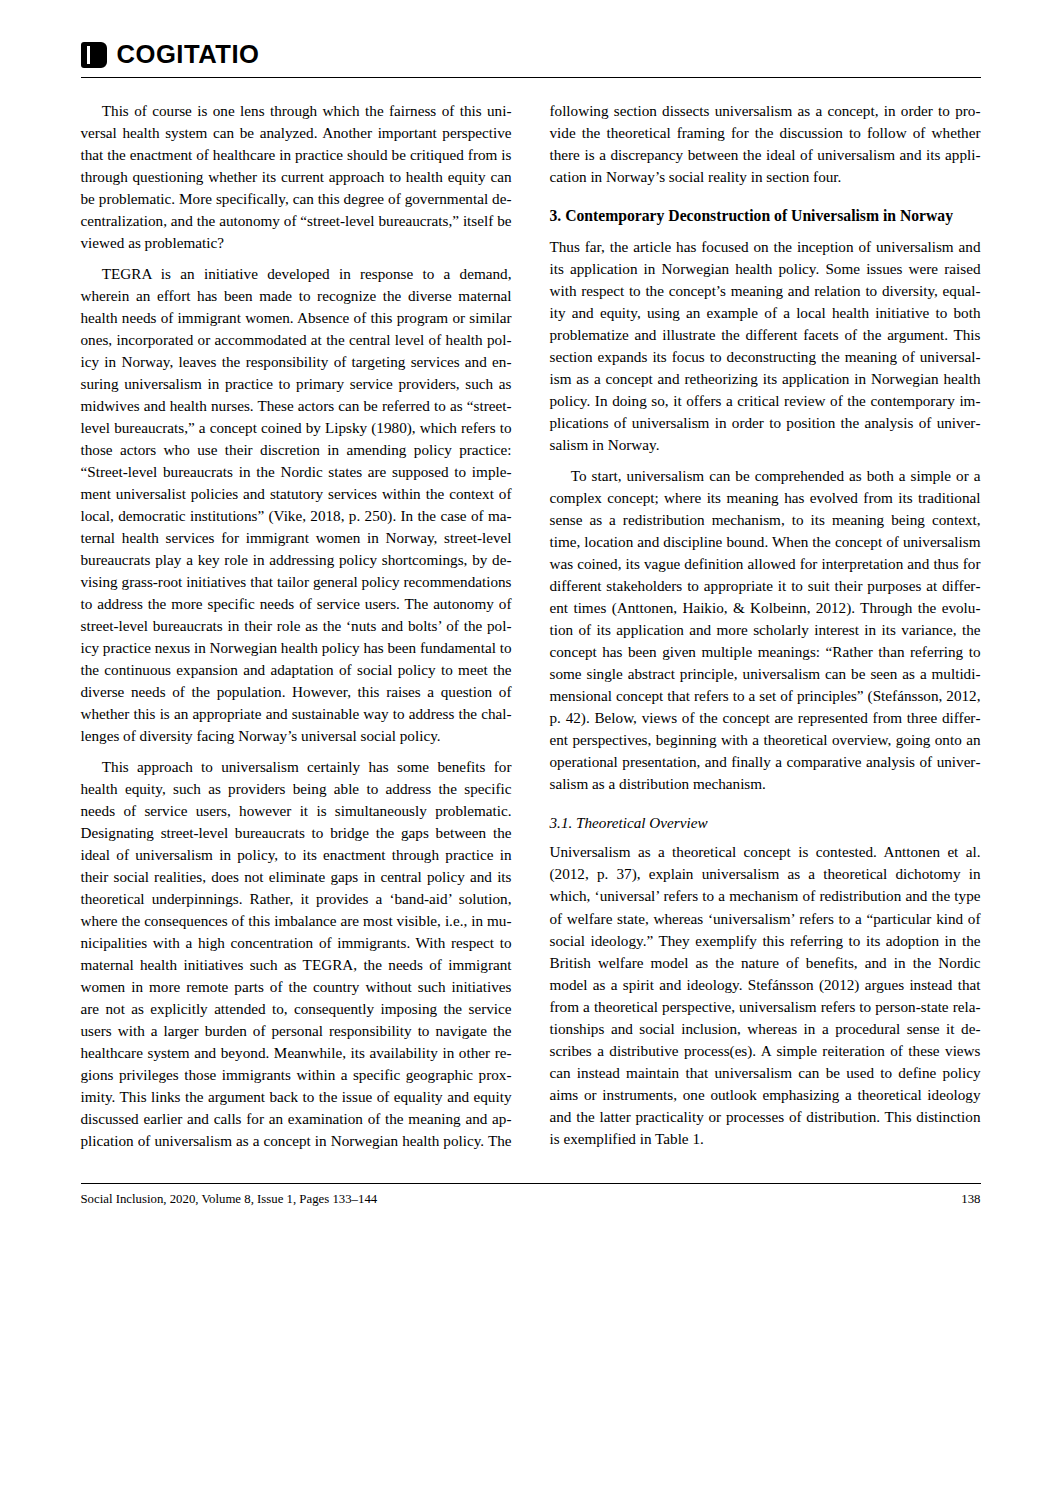COGITATIO
This of course is one lens through which the fairness of this universal health system can be analyzed. Another important perspective that the enactment of healthcare in practice should be critiqued from is through questioning whether its current approach to health equity can be problematic. More specifically, can this degree of governmental decentralization, and the autonomy of “street-level bureaucrats,” itself be viewed as problematic?
TEGRA is an initiative developed in response to a demand, wherein an effort has been made to recognize the diverse maternal health needs of immigrant women. Absence of this program or similar ones, incorporated or accommodated at the central level of health policy in Norway, leaves the responsibility of targeting services and ensuring universalism in practice to primary service providers, such as midwives and health nurses. These actors can be referred to as “street-level bureaucrats,” a concept coined by Lipsky (1980), which refers to those actors who use their discretion in amending policy practice: “Street-level bureaucrats in the Nordic states are supposed to implement universalist policies and statutory services within the context of local, democratic institutions” (Vike, 2018, p. 250). In the case of maternal health services for immigrant women in Norway, street-level bureaucrats play a key role in addressing policy shortcomings, by devising grass-root initiatives that tailor general policy recommendations to address the more specific needs of service users. The autonomy of street-level bureaucrats in their role as the ‘nuts and bolts’ of the policy practice nexus in Norwegian health policy has been fundamental to the continuous expansion and adaptation of social policy to meet the diverse needs of the population. However, this raises a question of whether this is an appropriate and sustainable way to address the challenges of diversity facing Norway’s universal social policy.
This approach to universalism certainly has some benefits for health equity, such as providers being able to address the specific needs of service users, however it is simultaneously problematic. Designating street-level bureaucrats to bridge the gaps between the ideal of universalism in policy, to its enactment through practice in their social realities, does not eliminate gaps in central policy and its theoretical underpinnings. Rather, it provides a ‘band-aid’ solution, where the consequences of this imbalance are most visible, i.e., in municipalities with a high concentration of immigrants. With respect to maternal health initiatives such as TEGRA, the needs of immigrant women in more remote parts of the country without such initiatives are not as explicitly attended to, consequently imposing the service users with a larger burden of personal responsibility to navigate the healthcare system and beyond. Meanwhile, its availability in other regions privileges those immigrants within a specific geographic proximity. This links the argument back to the issue of equality and equity discussed earlier and calls for an examination of the meaning and application of universalism as a concept in Norwegian health policy. The following section dissects universalism as a concept, in order to provide the theoretical framing for the discussion to follow of whether there is a discrepancy between the ideal of universalism and its application in Norway’s social reality in section four.
3. Contemporary Deconstruction of Universalism in Norway
Thus far, the article has focused on the inception of universalism and its application in Norwegian health policy. Some issues were raised with respect to the concept’s meaning and relation to diversity, equality and equity, using an example of a local health initiative to both problematize and illustrate the different facets of the argument. This section expands its focus to deconstructing the meaning of universalism as a concept and retheorizing its application in Norwegian health policy. In doing so, it offers a critical review of the contemporary implications of universalism in order to position the analysis of universalism in Norway.
To start, universalism can be comprehended as both a simple or a complex concept; where its meaning has evolved from its traditional sense as a redistribution mechanism, to its meaning being context, time, location and discipline bound. When the concept of universalism was coined, its vague definition allowed for interpretation and thus for different stakeholders to appropriate it to suit their purposes at different times (Anttonen, Haikio, & Kolbeinn, 2012). Through the evolution of its application and more scholarly interest in its variance, the concept has been given multiple meanings: “Rather than referring to some single abstract principle, universalism can be seen as a multidimensional concept that refers to a set of principles” (Stefánsson, 2012, p. 42). Below, views of the concept are represented from three different perspectives, beginning with a theoretical overview, going onto an operational presentation, and finally a comparative analysis of universalism as a distribution mechanism.
3.1. Theoretical Overview
Universalism as a theoretical concept is contested. Anttonen et al. (2012, p. 37), explain universalism as a theoretical dichotomy in which, ‘universal’ refers to a mechanism of redistribution and the type of welfare state, whereas ‘universalism’ refers to a “particular kind of social ideology.” They exemplify this referring to its adoption in the British welfare model as the nature of benefits, and in the Nordic model as a spirit and ideology. Stefánsson (2012) argues instead that from a theoretical perspective, universalism refers to person-state relationships and social inclusion, whereas in a procedural sense it describes a distributive process(es). A simple reiteration of these views can instead maintain that universalism can be used to define policy aims or instruments, one outlook emphasizing a theoretical ideology and the latter practicality or processes of distribution. This distinction is exemplified in Table 1.
Social Inclusion, 2020, Volume 8, Issue 1, Pages 133–144 138